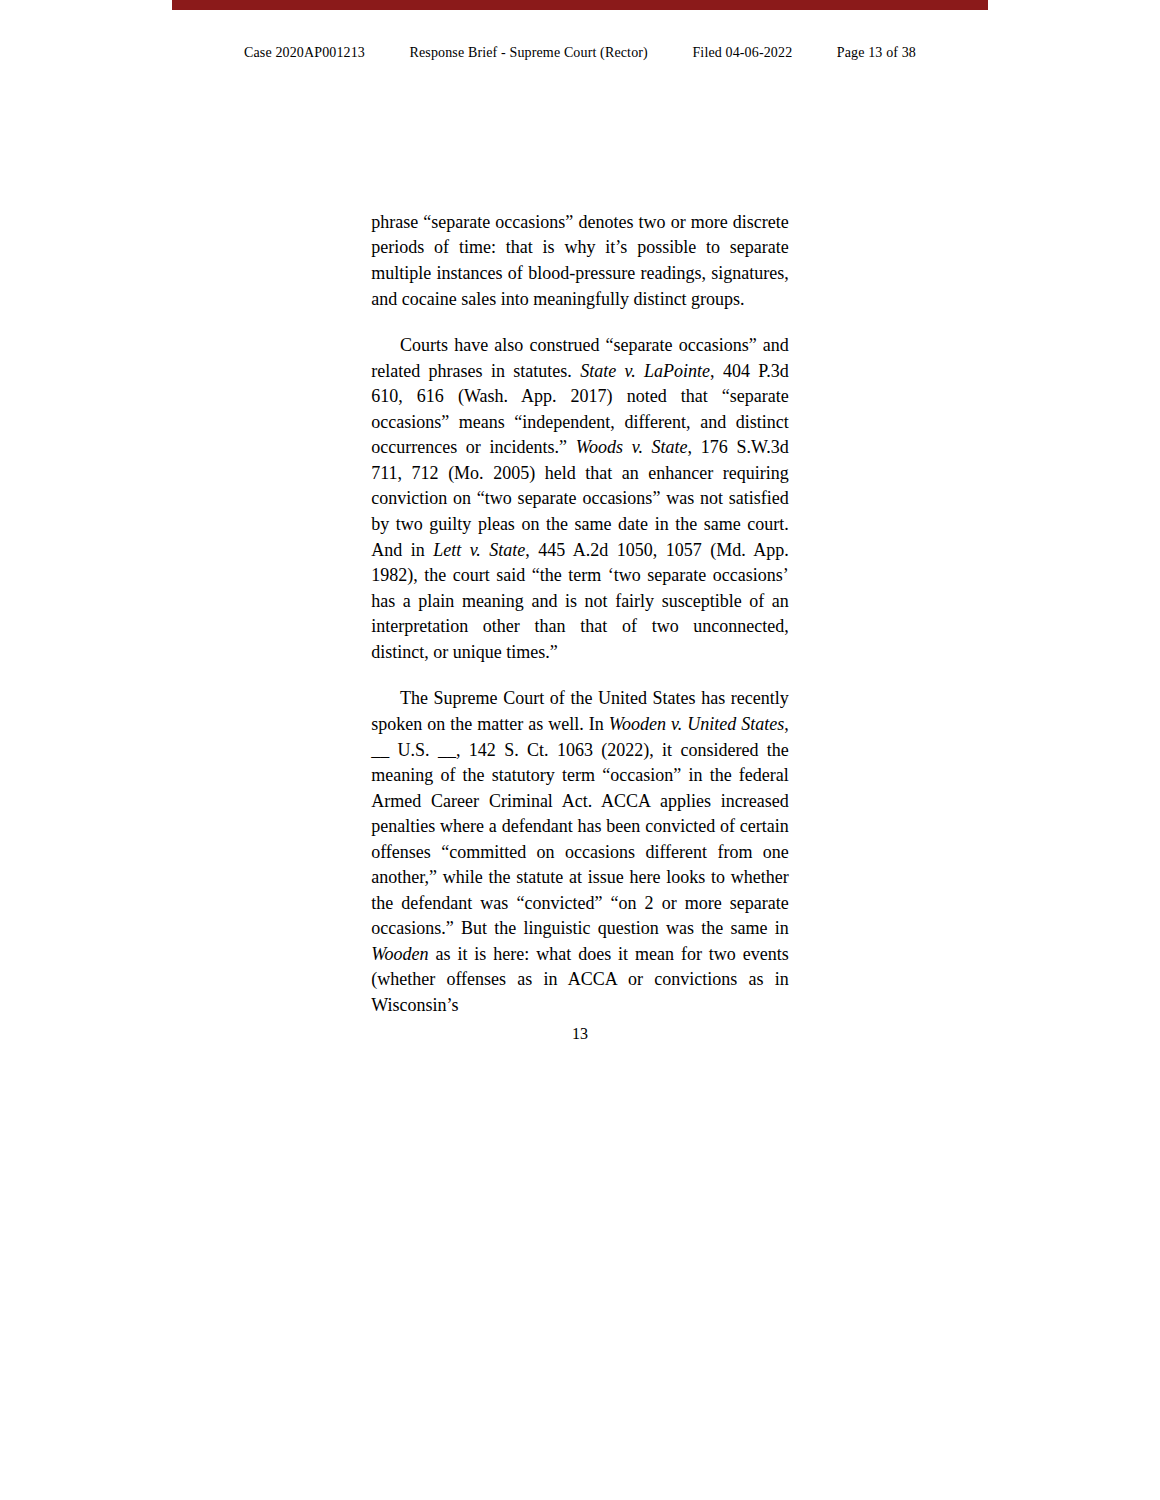Case 2020AP001213 Response Brief - Supreme Court (Rector) Filed 04-06-2022 Page 13 of 38
phrase “separate occasions” denotes two or more discrete periods of time: that is why it’s possible to separate multiple instances of blood-pressure readings, signatures, and cocaine sales into meaningfully distinct groups.
Courts have also construed “separate occasions” and related phrases in statutes. State v. LaPointe, 404 P.3d 610, 616 (Wash. App. 2017) noted that “separate occasions” means “independent, different, and distinct occurrences or incidents.” Woods v. State, 176 S.W.3d 711, 712 (Mo. 2005) held that an enhancer requiring conviction on “two separate occasions” was not satisfied by two guilty pleas on the same date in the same court. And in Lett v. State, 445 A.2d 1050, 1057 (Md. App. 1982), the court said “the term ‘two separate occasions’ has a plain meaning and is not fairly susceptible of an interpretation other than that of two unconnected, distinct, or unique times.”
The Supreme Court of the United States has recently spoken on the matter as well. In Wooden v. United States, __ U.S. __, 142 S. Ct. 1063 (2022), it considered the meaning of the statutory term “occasion” in the federal Armed Career Criminal Act. ACCA applies increased penalties where a defendant has been convicted of certain offenses “committed on occasions different from one another,” while the statute at issue here looks to whether the defendant was “convicted” “on 2 or more separate occasions.” But the linguistic question was the same in Wooden as it is here: what does it mean for two events (whether offenses as in ACCA or convictions as in Wisconsin’s
13